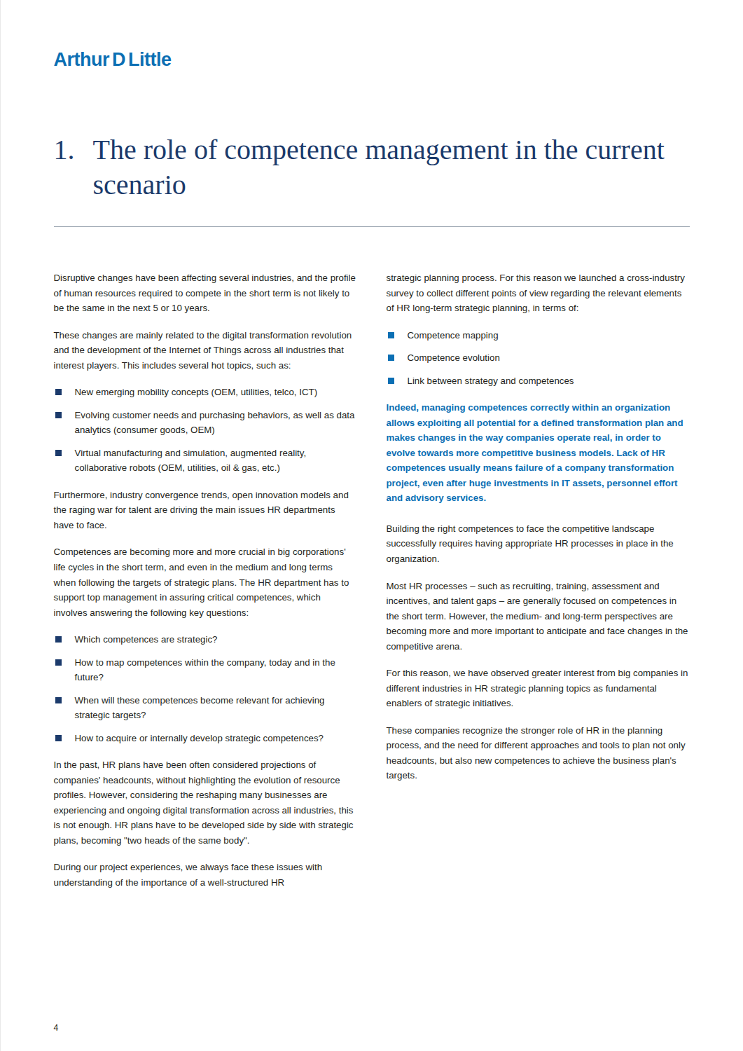Arthur D Little
1. The role of competence management in the current scenario
Disruptive changes have been affecting several industries, and the profile of human resources required to compete in the short term is not likely to be the same in the next 5 or 10 years.
These changes are mainly related to the digital transformation revolution and the development of the Internet of Things across all industries that interest players. This includes several hot topics, such as:
New emerging mobility concepts (OEM, utilities, telco, ICT)
Evolving customer needs and purchasing behaviors, as well as data analytics (consumer goods, OEM)
Virtual manufacturing and simulation, augmented reality, collaborative robots (OEM, utilities, oil & gas, etc.)
Furthermore, industry convergence trends, open innovation models and the raging war for talent are driving the main issues HR departments have to face.
Competences are becoming more and more crucial in big corporations' life cycles in the short term, and even in the medium and long terms when following the targets of strategic plans. The HR department has to support top management in assuring critical competences, which involves answering the following key questions:
Which competences are strategic?
How to map competences within the company, today and in the future?
When will these competences become relevant for achieving strategic targets?
How to acquire or internally develop strategic competences?
In the past, HR plans have been often considered projections of companies' headcounts, without highlighting the evolution of resource profiles. However, considering the reshaping many businesses are experiencing and ongoing digital transformation across all industries, this is not enough. HR plans have to be developed side by side with strategic plans, becoming "two heads of the same body".
During our project experiences, we always face these issues with understanding of the importance of a well-structured HR
strategic planning process. For this reason we launched a cross-industry survey to collect different points of view regarding the relevant elements of HR long-term strategic planning, in terms of:
Competence mapping
Competence evolution
Link between strategy and competences
Indeed, managing competences correctly within an organization allows exploiting all potential for a defined transformation plan and makes changes in the way companies operate real, in order to evolve towards more competitive business models. Lack of HR competences usually means failure of a company transformation project, even after huge investments in IT assets, personnel effort and advisory services.
Building the right competences to face the competitive landscape successfully requires having appropriate HR processes in place in the organization.
Most HR processes – such as recruiting, training, assessment and incentives, and talent gaps – are generally focused on competences in the short term. However, the medium- and long-term perspectives are becoming more and more important to anticipate and face changes in the competitive arena.
For this reason, we have observed greater interest from big companies in different industries in HR strategic planning topics as fundamental enablers of strategic initiatives.
These companies recognize the stronger role of HR in the planning process, and the need for different approaches and tools to plan not only headcounts, but also new competences to achieve the business plan's targets.
4